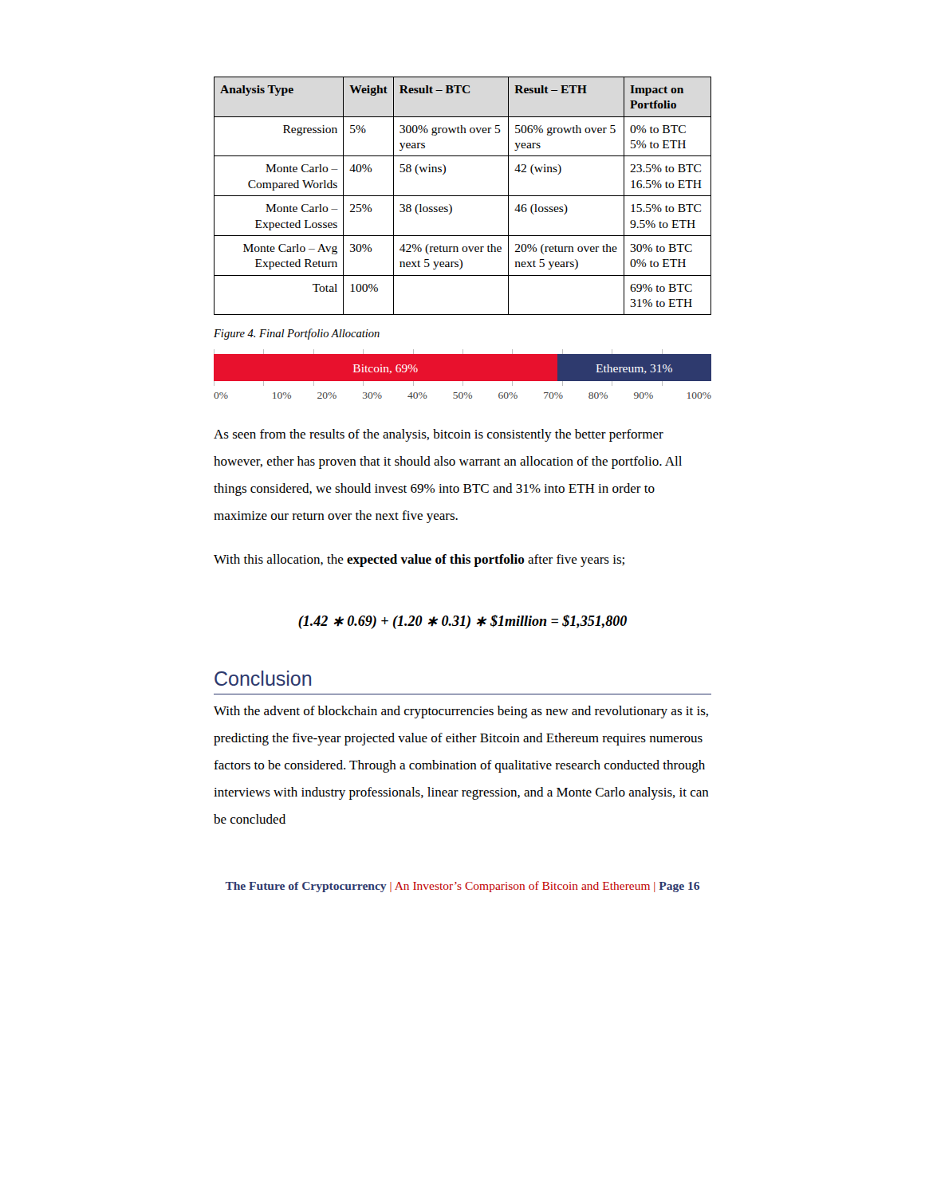| Analysis Type | Weight | Result – BTC | Result – ETH | Impact on Portfolio |
| --- | --- | --- | --- | --- |
| Regression | 5% | 300% growth over 5 years | 506% growth over 5 years | 0% to BTC 5% to ETH |
| Monte Carlo – Compared Worlds | 40% | 58 (wins) | 42 (wins) | 23.5% to BTC 16.5% to ETH |
| Monte Carlo – Expected Losses | 25% | 38 (losses) | 46 (losses) | 15.5% to BTC 9.5% to ETH |
| Monte Carlo – Avg Expected Return | 30% | 42% (return over the next 5 years) | 20% (return over the next 5 years) | 30% to BTC 0% to ETH |
| Total | 100% | | | 69% to BTC 31% to ETH |
Figure 4. Final Portfolio Allocation
Bitcoin, 69%
Ethereum, 31%
0% 10% 20% 30% 40% 50% 60% 70% 80% 90% 100%
As seen from the results of the analysis, bitcoin is consistently the better performer however, ether has proven that it should also warrant an allocation of the portfolio. All things considered, we should invest 69% into BTC and 31% into ETH in order to maximize our return over the next five years.
With this allocation, the expected value of this portfolio after five years is;
(1.42 ∗ 0.69) + (1.20 ∗ 0.31) ∗ $1million = $1,351,800
Conclusion
With the advent of blockchain and cryptocurrencies being as new and revolutionary as it is, predicting the five-year projected value of either Bitcoin and Ethereum requires numerous factors to be considered. Through a combination of qualitative research conducted through interviews with industry professionals, linear regression, and a Monte Carlo analysis, it can be concluded
The Future of Cryptocurrency | An Investor’s Comparison of Bitcoin and Ethereum | Page 16